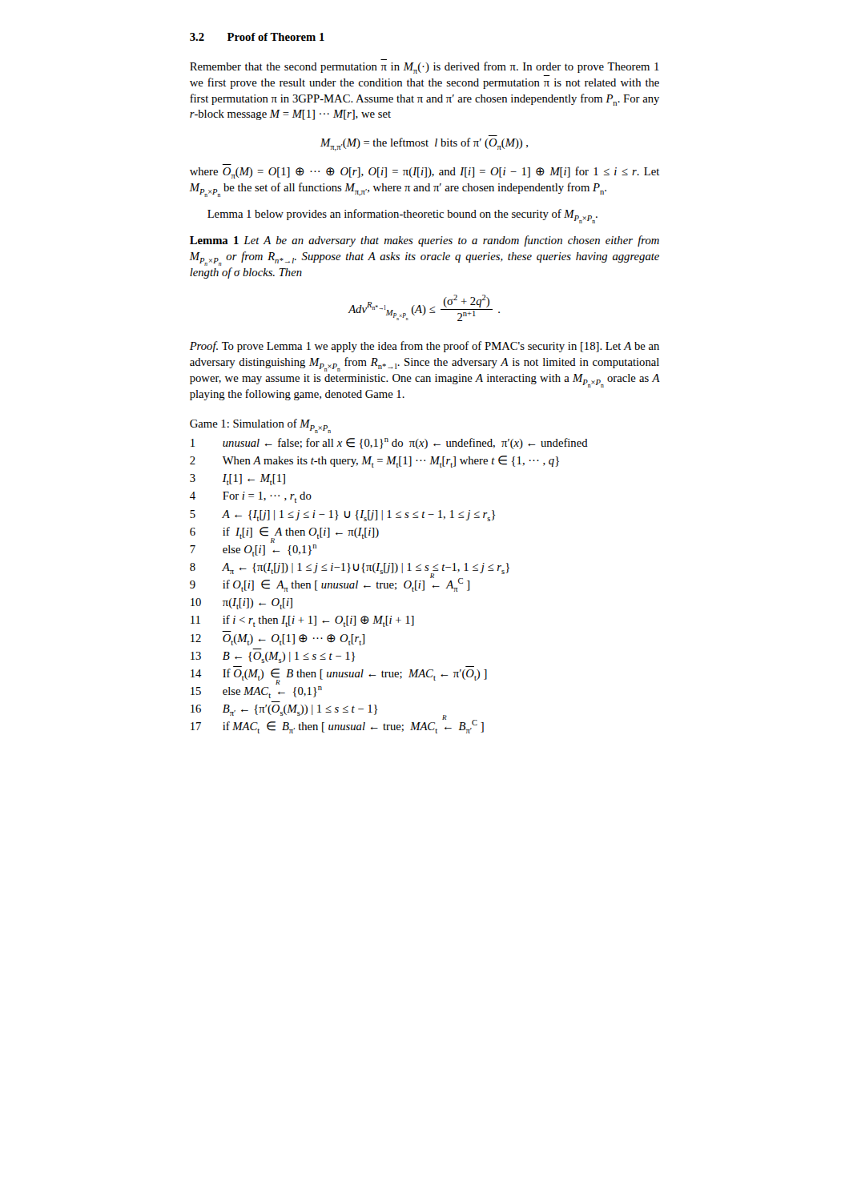3.2 Proof of Theorem 1
Remember that the second permutation π in Mπ(·) is derived from π. In order to prove Theorem 1 we first prove the result under the condition that the second permutation π is not related with the first permutation π in 3GPP-MAC. Assume that π and π′ are chosen independently from Pn. For any r-block message M = M[1] ··· M[r], we set
Mπ,π′(M) = the leftmost l bits of π′ (Oπ(M)) ,
where Oπ(M) = O[1] ⊕ ··· ⊕ O[r], O[i] = π(I[i]), and I[i] = O[i − 1] ⊕ M[i] for 1 ≤ i ≤ r. Let MPn×Pn be the set of all functions Mπ,π′, where π and π′ are chosen independently from Pn.
Lemma 1 below provides an information-theoretic bound on the security of MPn×Pn.
Lemma 1 Let A be an adversary that makes queries to a random function chosen either from MPn×Pn or from Rn*→l. Suppose that A asks its oracle q queries, these queries having aggregate length of σ blocks. Then
AdvRn*→lMPn×Pn (A) ≤ (σ2 + 2q2) 2n+1 .
Proof. To prove Lemma 1 we apply the idea from the proof of PMAC's security in [18]. Let A be an adversary distinguishing MPn×Pn from Rn*→l. Since the adversary A is not limited in computational power, we may assume it is deterministic. One can imagine A interacting with a MPn×Pn oracle as A playing the following game, denoted Game 1.
Game 1: Simulation of MPn×Pn
| 1 | unusual ← false; for all x ∈ {0,1} n do π( x ) ← undefined, π′( x ) ← undefined |
| 2 | When A makes its t -th query, M t = M t [1] ··· M t [ r t ] where t ∈ {1, ··· , q } |
| 3 | I t [1] ← M t [1] |
| 4 | For i = 1, ··· , r t do |
| 5 | A ← { I t [ j ] / 1 ≤ j ≤ i − 1} ∪ { I s [ j ] / 1 ≤ s ≤ t − 1, 1 ≤ j ≤ r s } |
| 6 | if I t [ i ] ∈ A then O t [ i ] ← π( I t [ i ]) |
| 7 | else O t [ i ] R ← {0,1} n |
| 8 | A π ← {π( I t [ j ]) / 1 ≤ j ≤ i −1}∪{π( I s [ j ]) / 1 ≤ s ≤ t −1, 1 ≤ j ≤ r s } |
| 9 | if O t [ i ] ∈ A π then [ unusual ← true; O t [ i ] R ← A π C ] |
| 10 | π( I t [ i ]) ← O t [ i ] |
| 11 | if i < r t then I t [ i + 1] ← O t [ i ] ⊕ M t [ i + 1] |
| 12 | O t ( M t ) ← O t [1] ⊕ ··· ⊕ O t [ r t ] |
| 13 | B ← { O s ( M s ) / 1 ≤ s ≤ t − 1} |
| 14 | If O t ( M t ) ∈ B then [ unusual ← true; MAC t ← π′( O t ) ] |
| 15 | else MAC t R ← {0,1} n |
| 16 | B π′ ← {π′( O s ( M s )) / 1 ≤ s ≤ t − 1} |
| 17 | if MAC t ∈ B π′ then [ unusual ← true; MAC t R ← B π′ C ] |